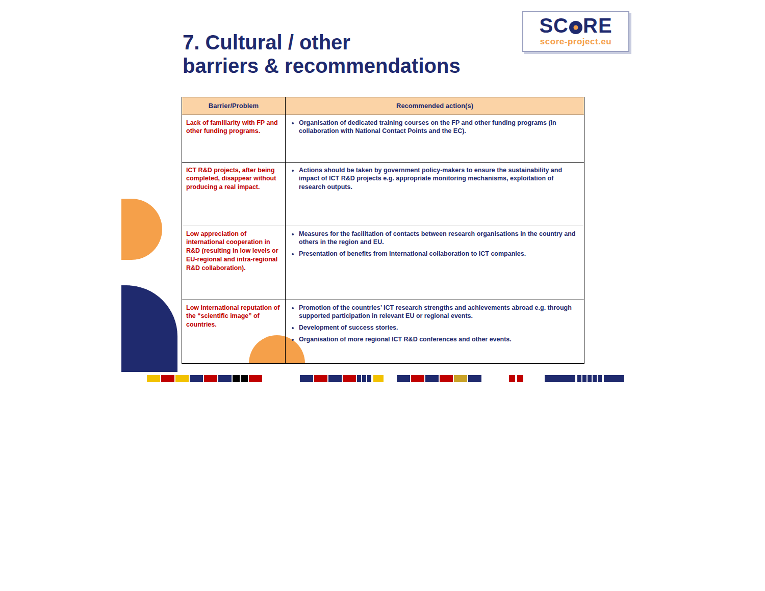SC RE
score-project.eu
7. Cultural / other
barriers & recommendations
| Barrier/Problem | Recommended action(s) |
| --- | --- |
| Lack of familiarity with FP and other funding programs. | Organisation of dedicated training courses on the FP and other funding programs (in collaboration with National Contact Points and the EC). |
| ICT R&D projects, after being completed, disappear without producing a real impact. | Actions should be taken by government policy-makers to ensure the sustainability and impact of ICT R&D projects e.g. appropriate monitoring mechanisms, exploitation of research outputs. |
| Low appreciation of international cooperation in R&D (resulting in low levels or EU-regional and intra-regional R&D collaboration). | Measures for the facilitation of contacts between research organisations in the country and others in the region and EU. Presentation of benefits from international collaboration to ICT companies. |
| Low international reputation of the “scientific image” of countries. | Promotion of the countries’ ICT research strengths and achievements abroad e.g. through supported participation in relevant EU or regional events. Development of success stories. Organisation of more regional ICT R&D conferences and other events. |